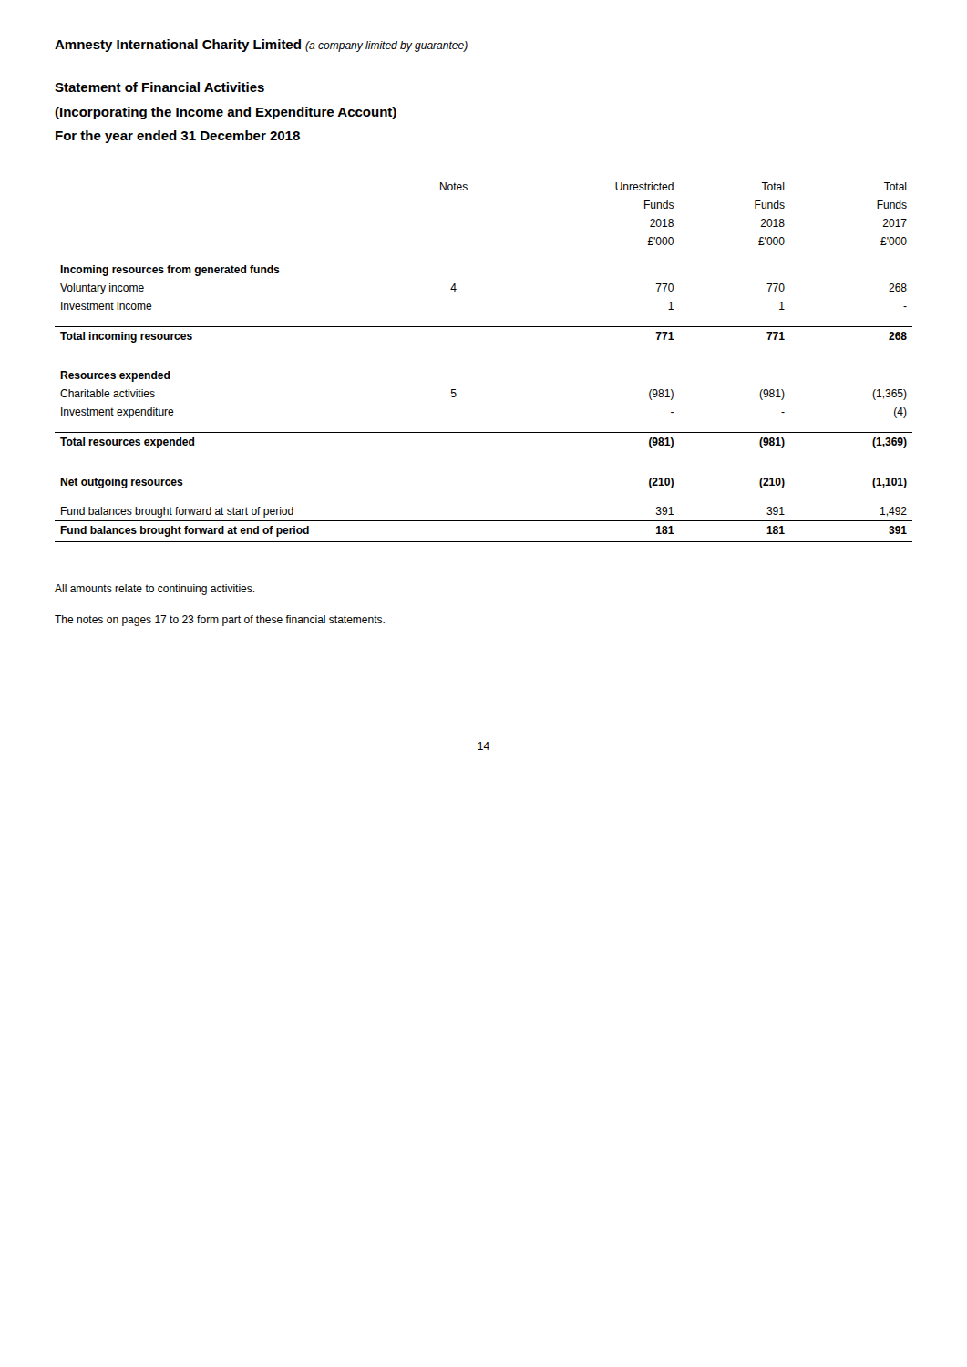Amnesty International Charity Limited (a company limited by guarantee)
Statement of Financial Activities
(Incorporating the Income and Expenditure Account)
For the year ended 31 December 2018
| | Notes | Unrestricted | Total | Total |
| --- | --- | --- | --- | --- |
| | | Funds | Funds | Funds |
| | | 2018 | 2018 | 2017 |
| | | £'000 | £'000 | £'000 |
| Incoming resources from generated funds | | | | |
| Voluntary income | 4 | 770 | 770 | 268 |
| Investment income | | 1 | 1 | - |
| Total incoming resources | | 771 | 771 | 268 |
| Resources expended | | | | |
| Charitable activities | 5 | (981) | (981) | (1,365) |
| Investment expenditure | | - | - | (4) |
| Total resources expended | | (981) | (981) | (1,369) |
| Net outgoing resources | | (210) | (210) | (1,101) |
| Fund balances brought forward at start of period | | 391 | 391 | 1,492 |
| Fund balances brought forward at end of period | | 181 | 181 | 391 |
All amounts relate to continuing activities.
The notes on pages 17 to 23 form part of these financial statements.
14